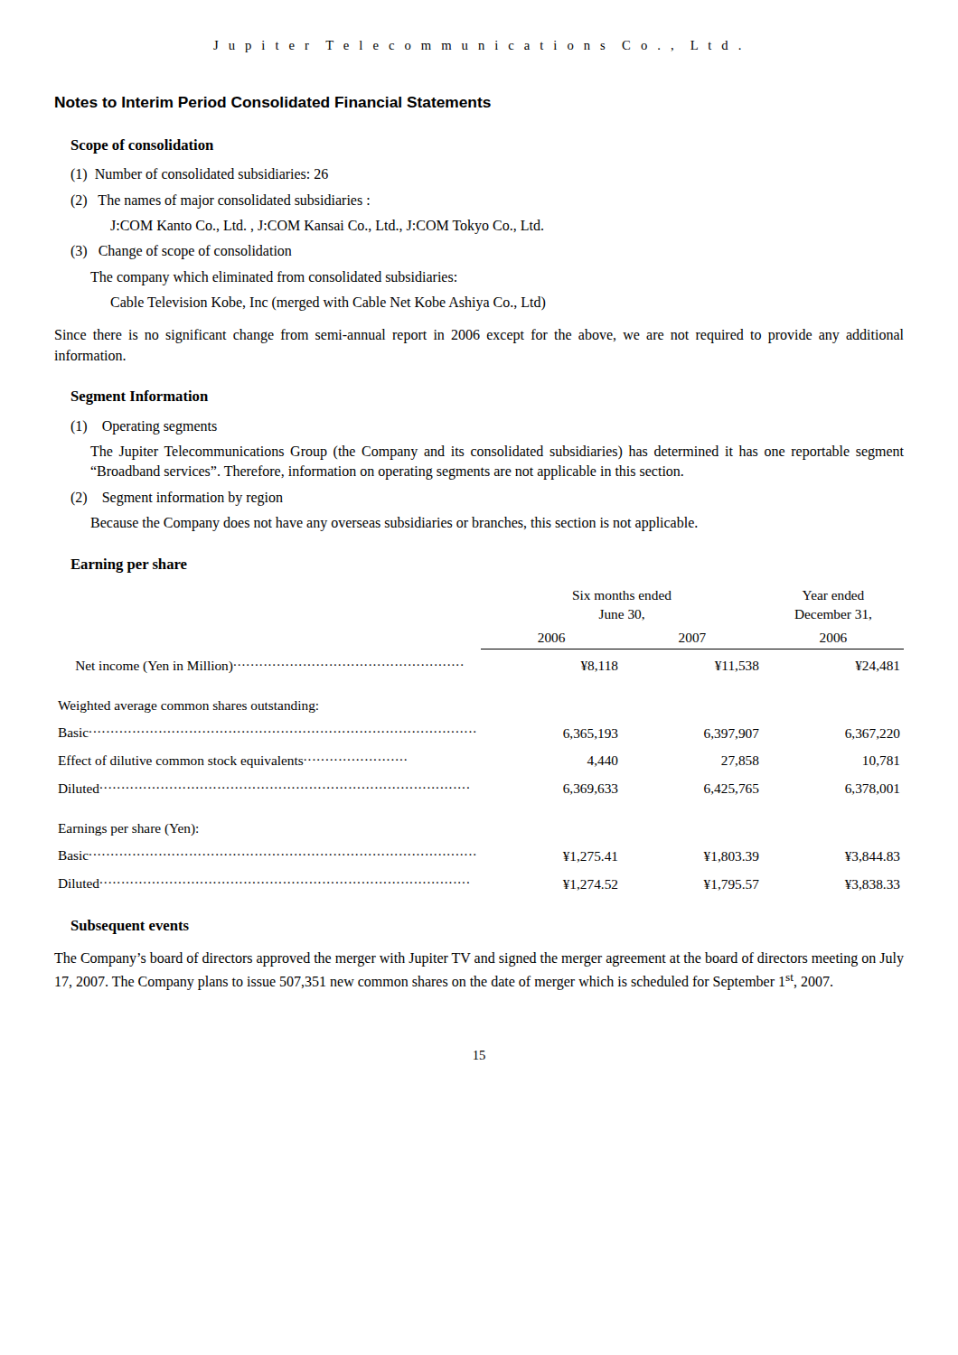J u p i t e r T e l e c o m m u n i c a t i o n s C o . , L t d .
Notes to Interim Period Consolidated Financial Statements
Scope of consolidation
(1) Number of consolidated subsidiaries: 26
(2) The names of major consolidated subsidiaries :
J:COM Kanto Co., Ltd. , J:COM Kansai Co., Ltd., J:COM Tokyo Co., Ltd.
(3) Change of scope of consolidation
The company which eliminated from consolidated subsidiaries:
Cable Television Kobe, Inc (merged with Cable Net Kobe Ashiya Co., Ltd)
Since there is no significant change from semi-annual report in 2006 except for the above, we are not required to provide any additional information.
Segment Information
(1) Operating segments
The Jupiter Telecommunications Group (the Company and its consolidated subsidiaries) has determined it has one reportable segment “Broadband services”. Therefore, information on operating segments are not applicable in this section.
(2) Segment information by region
Because the Company does not have any overseas subsidiaries or branches, this section is not applicable.
Earning per share
| | Six months ended June 30, | Year ended December 31, |
| | 2006 | 2007 | 2006 |
| Net income (Yen in Million) ..................................................... | ¥8,118 | ¥11,538 | ¥24,481 |
| Weighted average common shares outstanding: | | | |
| Basic ......................................................................................... | 6,365,193 | 6,397,907 | 6,367,220 |
| Effect of dilutive common stock equivalents ........................ | 4,440 | 27,858 | 10,781 |
| Diluted ..................................................................................... | 6,369,633 | 6,425,765 | 6,378,001 |
| Earnings per share (Yen): | | | |
| Basic ......................................................................................... | ¥1,275.41 | ¥1,803.39 | ¥3,844.83 |
| Diluted ..................................................................................... | ¥1,274.52 | ¥1,795.57 | ¥3,838.33 |
Subsequent events
The Company’s board of directors approved the merger with Jupiter TV and signed the merger agreement at the board of directors meeting on July 17, 2007. The Company plans to issue 507,351 new common shares on the date of merger which is scheduled for September 1st, 2007.
15